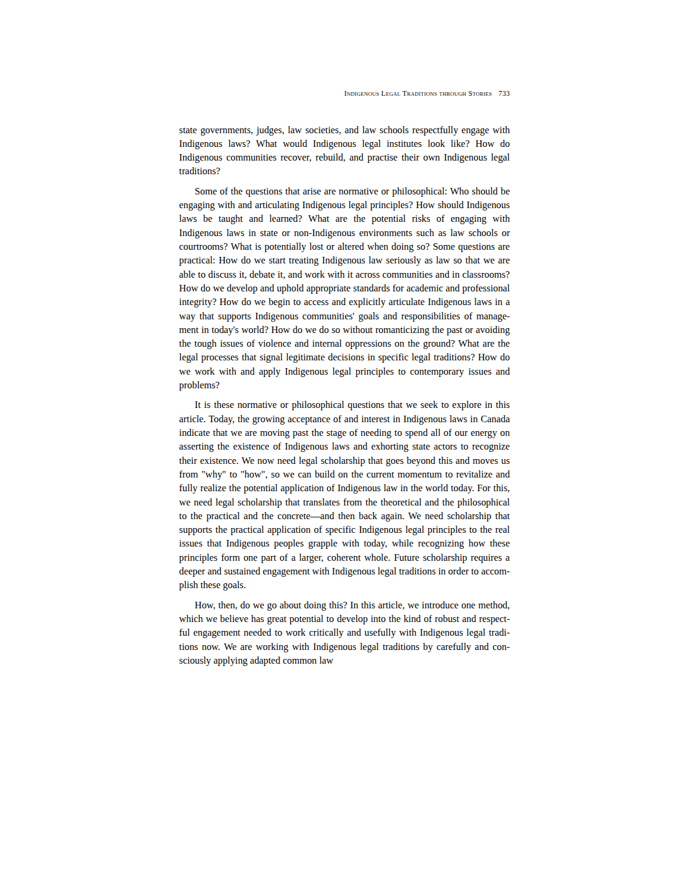Indigenous Legal Traditions through Stories 733
state governments, judges, law societies, and law schools respectfully engage with Indigenous laws? What would Indigenous legal institutes look like? How do Indigenous communities recover, rebuild, and practise their own Indigenous legal traditions?
Some of the questions that arise are normative or philosophical: Who should be engaging with and articulating Indigenous legal principles? How should Indigenous laws be taught and learned? What are the potential risks of engaging with Indigenous laws in state or non-Indigenous environments such as law schools or courtrooms? What is potentially lost or altered when doing so? Some questions are practical: How do we start treating Indigenous law seriously as law so that we are able to discuss it, debate it, and work with it across communities and in classrooms? How do we develop and uphold appropriate standards for academic and professional integrity? How do we begin to access and explicitly articulate Indigenous laws in a way that supports Indigenous communities' goals and responsibilities of management in today's world? How do we do so without romanticizing the past or avoiding the tough issues of violence and internal oppressions on the ground? What are the legal processes that signal legitimate decisions in specific legal traditions? How do we work with and apply Indigenous legal principles to contemporary issues and problems?
It is these normative or philosophical questions that we seek to explore in this article. Today, the growing acceptance of and interest in Indigenous laws in Canada indicate that we are moving past the stage of needing to spend all of our energy on asserting the existence of Indigenous laws and exhorting state actors to recognize their existence. We now need legal scholarship that goes beyond this and moves us from "why" to "how", so we can build on the current momentum to revitalize and fully realize the potential application of Indigenous law in the world today. For this, we need legal scholarship that translates from the theoretical and the philosophical to the practical and the concrete—and then back again. We need scholarship that supports the practical application of specific Indigenous legal principles to the real issues that Indigenous peoples grapple with today, while recognizing how these principles form one part of a larger, coherent whole. Future scholarship requires a deeper and sustained engagement with Indigenous legal traditions in order to accomplish these goals.
How, then, do we go about doing this? In this article, we introduce one method, which we believe has great potential to develop into the kind of robust and respectful engagement needed to work critically and usefully with Indigenous legal traditions now. We are working with Indigenous legal traditions by carefully and consciously applying adapted common law